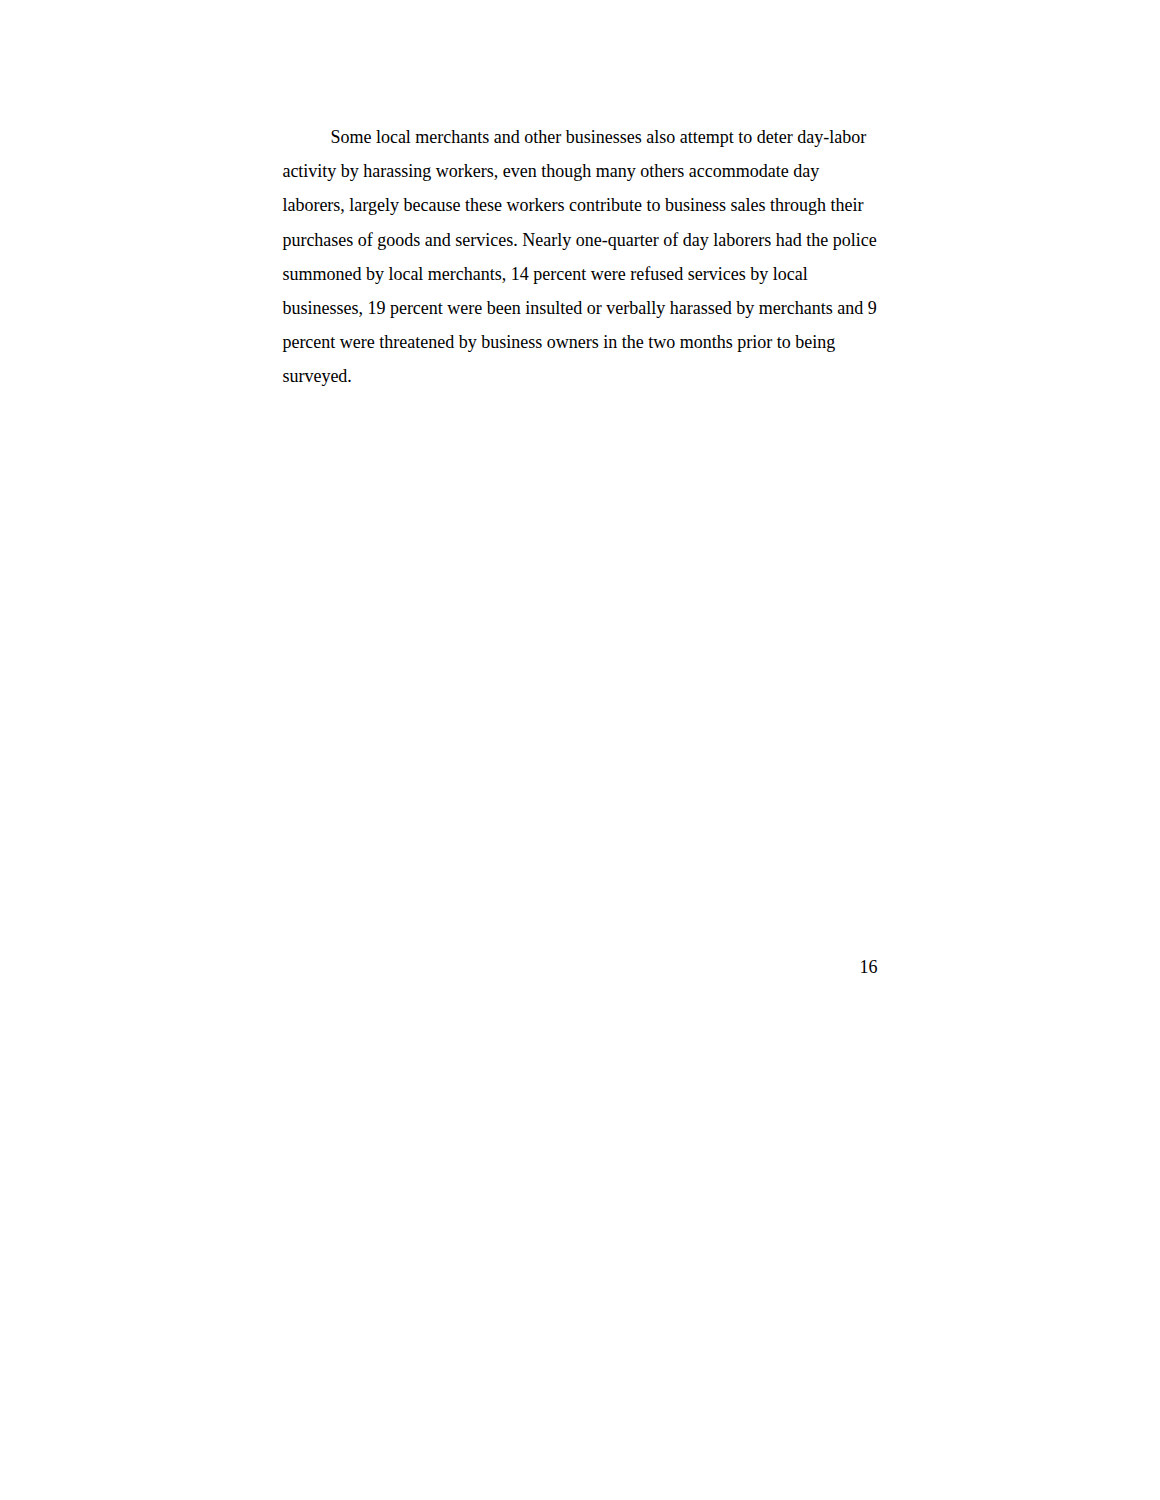Some local merchants and other businesses also attempt to deter day-labor activity by harassing workers, even though many others accommodate day laborers, largely because these workers contribute to business sales through their purchases of goods and services. Nearly one-quarter of day laborers had the police summoned by local merchants, 14 percent were refused services by local businesses, 19 percent were been insulted or verbally harassed by merchants and 9 percent were threatened by business owners in the two months prior to being surveyed.
16